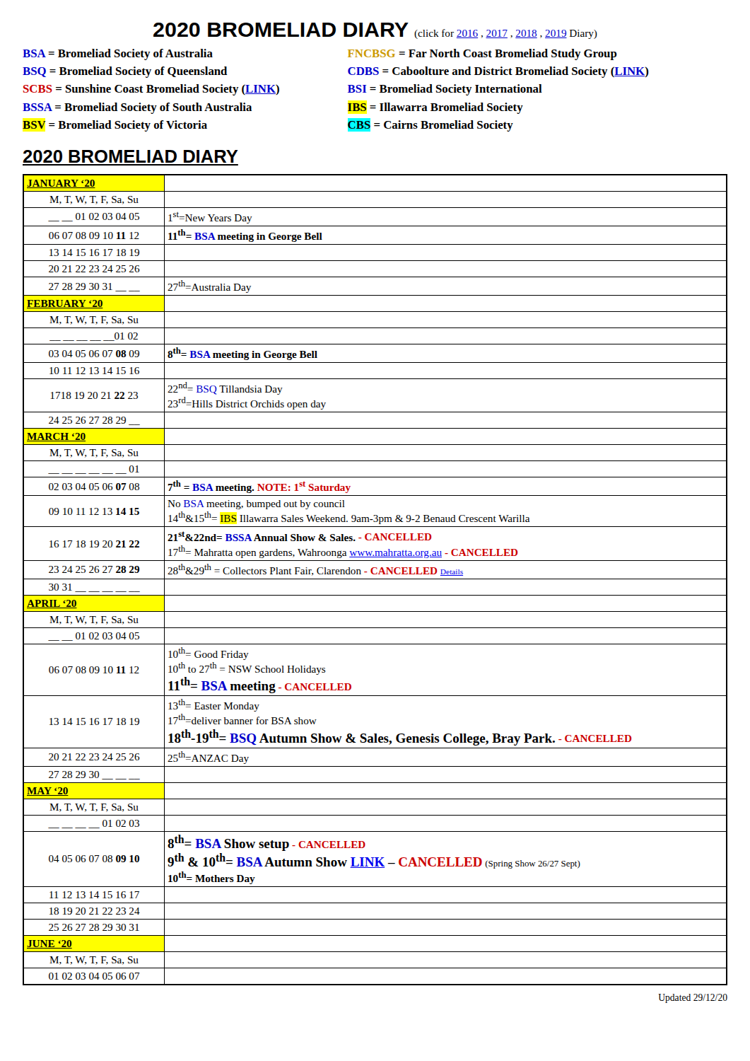2020 BROMELIAD DIARY (click for 2016 , 2017 , 2018 , 2019 Diary)
| BSA = Bromeliad Society of Australia | FNCBSG = Far North Coast Bromeliad Study Group |
| BSQ = Bromeliad Society of Queensland | CDBS = Caboolture and District Bromeliad Society ( LINK ) |
| SCBS = Sunshine Coast Bromeliad Society ( LINK ) | BSI = Bromeliad Society International |
| BSSA = Bromeliad Society of South Australia | IBS = Illawarra Bromeliad Society |
| BSV = Bromeliad Society of Victoria | CBS = Cairns Bromeliad Society |
2020 BROMELIAD DIARY
| JANUARY ‘20 | |
| M, T, W, T, F, Sa, Su | |
| __ __ 01 02 03 04 05 | 1 st =New Years Day |
| 06 07 08 09 10 11 12 | 11 th = BSA meeting in George Bell |
| 13 14 15 16 17 18 19 | |
| 20 21 22 23 24 25 26 | |
| 27 28 29 30 31 __ __ | 27 th =Australia Day |
| FEBRUARY ‘20 | |
| M, T, W, T, F, Sa, Su | |
| __ __ __ __ __01 02 | |
| 03 04 05 06 07 08 09 | 8 th = BSA meeting in George Bell |
| 10 11 12 13 14 15 16 | |
| 1718 19 20 21 22 23 | 22 nd = BSQ Tillandsia Day 23 rd =Hills District Orchids open day |
| 24 25 26 27 28 29 __ | |
| MARCH ‘20 | |
| M, T, W, T, F, Sa, Su | |
| __ __ __ __ __ __ 01 | |
| 02 03 04 05 06 07 08 | 7 th = BSA meeting. NOTE: 1 st Saturday |
| 09 10 11 12 13 14 15 | No BSA meeting, bumped out by council 14 th &15 th = IBS Illawarra Sales Weekend. 9am-3pm & 9-2 Benaud Crescent Warilla |
| 16 17 18 19 20 21 22 | 21 st &22nd= BSSA Annual Show & Sales. - CANCELLED 17 th = Mahratta open gardens, Wahroonga www.mahratta.org.au - CANCELLED |
| 23 24 25 26 27 28 29 | 28 th &29 th = Collectors Plant Fair, Clarendon - CANCELLED Details |
| 30 31 __ __ __ __ __ | |
| APRIL ‘20 | |
| M, T, W, T, F, Sa, Su | |
| __ __ 01 02 03 04 05 | |
| 06 07 08 09 10 11 12 | 10 th = Good Friday 10 th to 27 th = NSW School Holidays 11 th = BSA meeting - CANCELLED |
| 13 14 15 16 17 18 19 | 13 th = Easter Monday 17 th =deliver banner for BSA show 18 th -19 th = BSQ Autumn Show & Sales, Genesis College, Bray Park. - CANCELLED |
| 20 21 22 23 24 25 26 | 25 th =ANZAC Day |
| 27 28 29 30 __ __ __ | |
| MAY ‘20 | |
| M, T, W, T, F, Sa, Su | |
| __ __ __ __ 01 02 03 | |
| 04 05 06 07 08 09 10 | 8 th = BSA Show setup - CANCELLED 9 th & 10 th = BSA Autumn Show LINK – CANCELLED (Spring Show 26/27 Sept) 10 th = Mothers Day |
| 11 12 13 14 15 16 17 | |
| 18 19 20 21 22 23 24 | |
| 25 26 27 28 29 30 31 | |
| JUNE ‘20 | |
| M, T, W, T, F, Sa, Su | |
| 01 02 03 04 05 06 07 | |
Updated 29/12/20